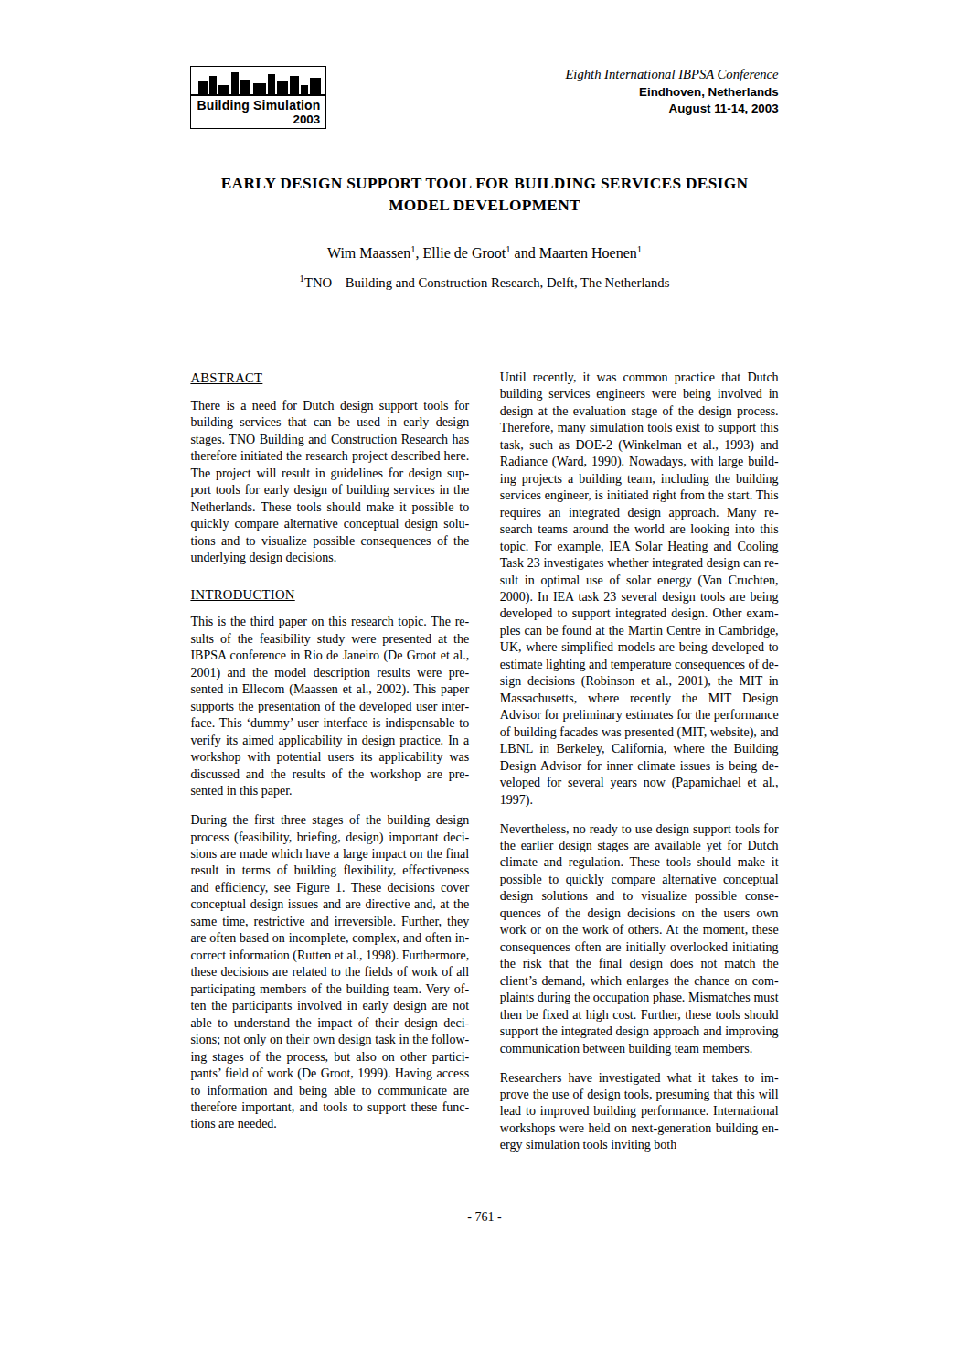Building Simulation
2003
Eighth International IBPSA Conference
Eindhoven, Netherlands
August 11-14, 2003
EARLY DESIGN SUPPORT TOOL FOR BUILDING SERVICES DESIGN
MODEL DEVELOPMENT
Wim Maassen1, Ellie de Groot1 and Maarten Hoenen1
1TNO – Building and Construction Research, Delft, The Netherlands
ABSTRACT
There is a need for Dutch design support tools for building services that can be used in early design stages. TNO Building and Construction Research has therefore initiated the research project described here. The project will result in guidelines for design support tools for early design of building services in the Netherlands. These tools should make it possible to quickly compare alternative conceptual design solutions and to visualize possible consequences of the underlying design decisions.
INTRODUCTION
This is the third paper on this research topic. The results of the feasibility study were presented at the IBPSA conference in Rio de Janeiro (De Groot et al., 2001) and the model description results were presented in Ellecom (Maassen et al., 2002). This paper supports the presentation of the developed user interface. This ‘dummy’ user interface is indispensable to verify its aimed applicability in design practice. In a workshop with potential users its applicability was discussed and the results of the workshop are presented in this paper.
During the first three stages of the building design process (feasibility, briefing, design) important decisions are made which have a large impact on the final result in terms of building flexibility, effectiveness and efficiency, see Figure 1. These decisions cover conceptual design issues and are directive and, at the same time, restrictive and irreversible. Further, they are often based on incomplete, complex, and often incorrect information (Rutten et al., 1998). Furthermore, these decisions are related to the fields of work of all participating members of the building team. Very often the participants involved in early design are not able to understand the impact of their design decisions; not only on their own design task in the following stages of the process, but also on other participants’ field of work (De Groot, 1999). Having access to information and being able to communicate are therefore important, and tools to support these functions are needed.
Until recently, it was common practice that Dutch building services engineers were being involved in design at the evaluation stage of the design process. Therefore, many simulation tools exist to support this task, such as DOE-2 (Winkelman et al., 1993) and Radiance (Ward, 1990). Nowadays, with large building projects a building team, including the building services engineer, is initiated right from the start. This requires an integrated design approach. Many research teams around the world are looking into this topic. For example, IEA Solar Heating and Cooling Task 23 investigates whether integrated design can result in optimal use of solar energy (Van Cruchten, 2000). In IEA task 23 several design tools are being developed to support integrated design. Other examples can be found at the Martin Centre in Cambridge, UK, where simplified models are being developed to estimate lighting and temperature consequences of design decisions (Robinson et al., 2001), the MIT in Massachusetts, where recently the MIT Design Advisor for preliminary estimates for the performance of building facades was presented (MIT, website), and LBNL in Berkeley, California, where the Building Design Advisor for inner climate issues is being developed for several years now (Papamichael et al., 1997).
Nevertheless, no ready to use design support tools for the earlier design stages are available yet for Dutch climate and regulation. These tools should make it possible to quickly compare alternative conceptual design solutions and to visualize possible consequences of the design decisions on the users own work or on the work of others. At the moment, these consequences often are initially overlooked initiating the risk that the final design does not match the client’s demand, which enlarges the chance on complaints during the occupation phase. Mismatches must then be fixed at high cost. Further, these tools should support the integrated design approach and improving communication between building team members.
Researchers have investigated what it takes to improve the use of design tools, presuming that this will lead to improved building performance. International workshops were held on next-generation building energy simulation tools inviting both
- 761 -